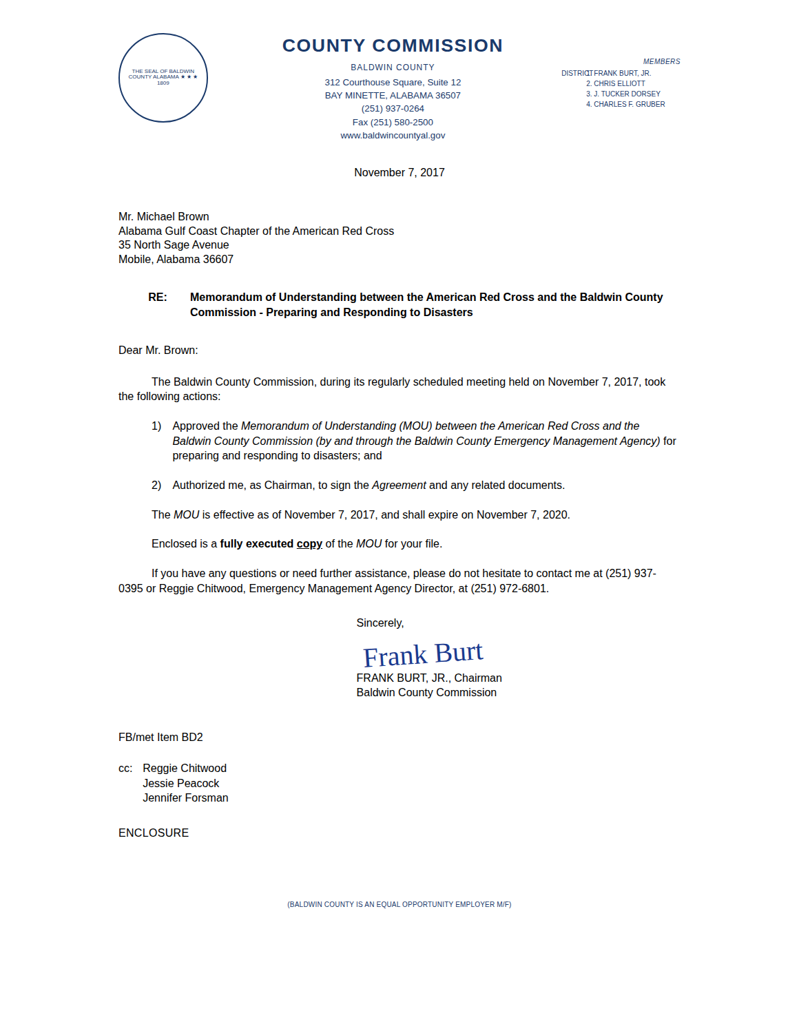THE SEAL OF BALDWIN COUNTY ALABAMA ★ ★ ★ 1809
COUNTY COMMISSION
BALDWIN COUNTY
312 Courthouse Square, Suite 12
BAY MINETTE, ALABAMA 36507
(251) 937-0264
Fax (251) 580-2500
www.baldwincountyal.gov
MEMBERS
DISTRICT1. FRANK BURT, JR.
2. CHRIS ELLIOTT
3. J. TUCKER DORSEY
4. CHARLES F. GRUBER
November 7, 2017
Mr. Michael Brown
Alabama Gulf Coast Chapter of the American Red Cross
35 North Sage Avenue
Mobile, Alabama 36607
RE:
Memorandum of Understanding between the American Red Cross and the Baldwin County Commission - Preparing and Responding to Disasters
Dear Mr. Brown:
The Baldwin County Commission, during its regularly scheduled meeting held on November 7, 2017, took the following actions:
Approved the Memorandum of Understanding (MOU) between the American Red Cross and the Baldwin County Commission (by and through the Baldwin County Emergency Management Agency) for preparing and responding to disasters; and
Authorized me, as Chairman, to sign the Agreement and any related documents.
The MOU is effective as of November 7, 2017, and shall expire on November 7, 2020.
Enclosed is a fully executed copy of the MOU for your file.
If you have any questions or need further assistance, please do not hesitate to contact me at (251) 937-0395 or Reggie Chitwood, Emergency Management Agency Director, at (251) 972-6801.
Sincerely,
Frank Burt
FRANK BURT, JR., Chairman
Baldwin County Commission
FB/met Item BD2
cc:
Reggie Chitwood
Jessie Peacock
Jennifer Forsman
ENCLOSURE
(BALDWIN COUNTY IS AN EQUAL OPPORTUNITY EMPLOYER M/F)